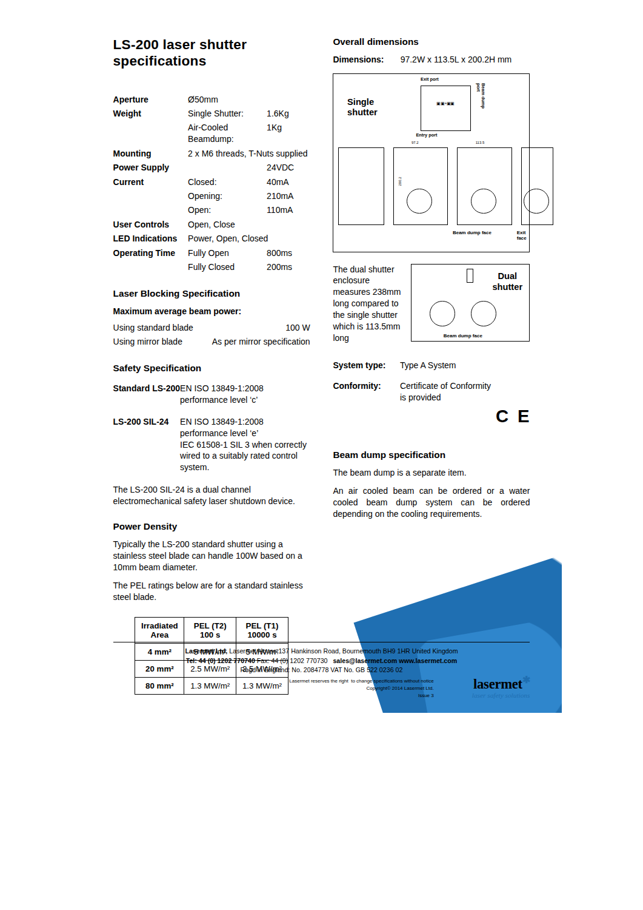LS-200 laser shutter specifications
| Aperture | Ø50mm | |
| Weight | Single Shutter: | 1.6Kg |
| | Air-Cooled Beamdump: | 1Kg |
| Mounting | 2 x M6 threads, T-Nuts supplied |
| Power Supply | | 24VDC |
| Current | Closed: | 40mA |
| | Opening: | 210mA |
| | Open: | 110mA |
| User Controls | Open, Close |
| LED Indications | Power, Open, Closed |
| Operating Time | Fully Open | 800ms |
| | Fully Closed | 200ms |
Laser Blocking Specification
Maximum average beam power:
| Using standard blade | 100 W |
| Using mirror blade | As per mirror specification |
Safety Specification
| Standard LS-200 | EN ISO 13849-1:2008 performance level ‘c’ |
| LS-200 SIL-24 | EN ISO 13849-1:2008 performance level ‘e’ IEC 61508-1 SIL 3 when correctly wired to a suitably rated control system. |
The LS-200 SIL-24 is a dual channel electromechanical safety laser shutdown device.
Power Density
Typically the LS-200 standard shutter using a stainless steel blade can handle 100W based on a 10mm beam diameter.
The PEL ratings below are for a standard stainless steel blade.
| Irradiated Area | PEL (T2) 100 s | PEL (T1) 10000 s |
| --- | --- | --- |
| 4 mm² | 5 MW/m² | 5 MW/m² |
| 20 mm² | 2.5 MW/m² | 2.5 MW/m² |
| 80 mm² | 1.3 MW/m² | 1.3 MW/m² |
Overall dimensions
Dimensions: 97.2W x 113.5L x 200.2H mm
Single
shutter
Exit port
▣▣+▣▣
Beam dump
port
Entry port
97.2
113.5
200.2
Beam dump face
Exit face
The dual shutter enclosure measures 238mm long compared to the single shutter which is 113.5mm long
Dual
shutter
Beam dump face
| System type: | Type A System |
| Conformity: | Certificate of Conformity is provided |
C  E
Beam dump specification
The beam dump is a separate item.
An air cooled beam can be ordered or a water cooled beam dump system can be ordered depending on the cooling requirements.
Lasermet Ltd, Lasermet House,137 Hankinson Road, Bournemouth BH9 1HR United Kingdom
Tel: 44 (0) 1202 770740 Fax: 44 (0) 1202 770730 sales@lasermet.com www.lasermet.com
Regd in England: No. 2084778 VAT No. GB 522 0236 02
Lasermet reserves the right to change specifications without notice
Copyright© 2014 Lasermet Ltd.
Issue 3
lasermet✱
laser safety solutions